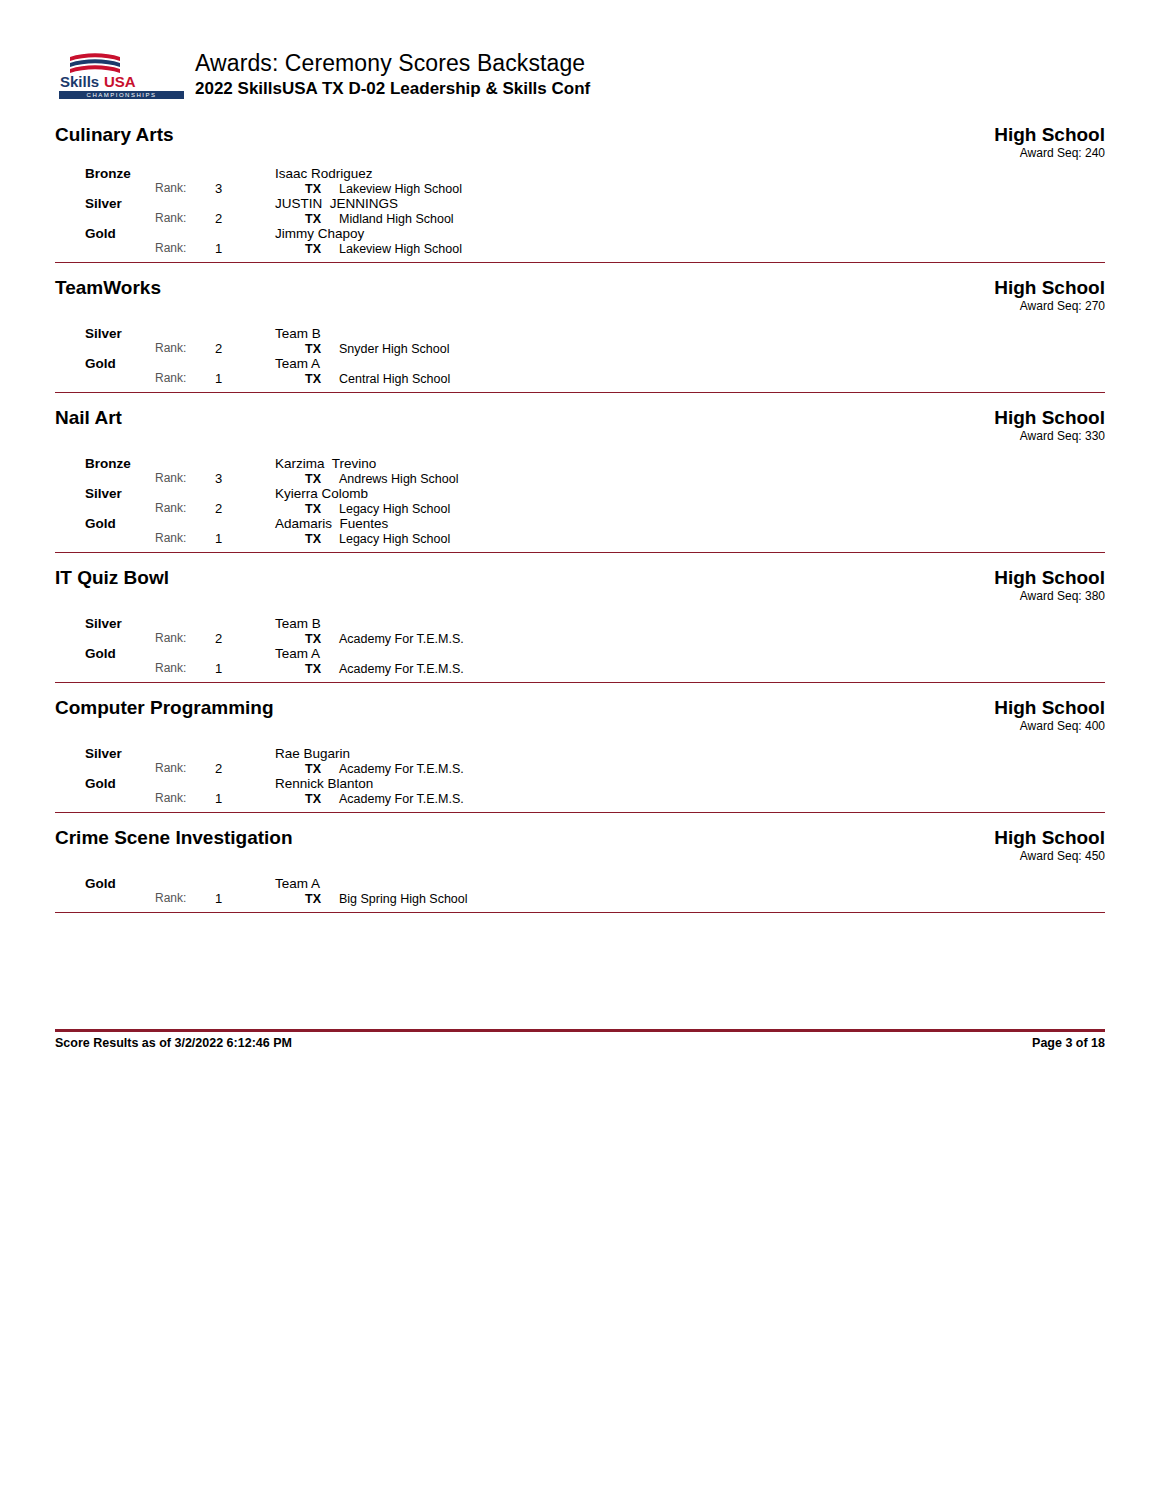Skills USA CHAMPIONSHIPS
Awards: Ceremony Scores Backstage
2022 SkillsUSA TX D-02 Leadership & Skills Conf
Culinary Arts
High School
Award Seq: 240
| Bronze | | | Isaac Rodriguez |
| | Rank: | 3 | TX Lakeview High School |
| Silver | | | JUSTIN JENNINGS |
| | Rank: | 2 | TX Midland High School |
| Gold | | | Jimmy Chapoy |
| | Rank: | 1 | TX Lakeview High School |
TeamWorks
High School
Award Seq: 270
| Silver | | | Team B |
| | Rank: | 2 | TX Snyder High School |
| Gold | | | Team A |
| | Rank: | 1 | TX Central High School |
Nail Art
High School
Award Seq: 330
| Bronze | | | Karzima Trevino |
| | Rank: | 3 | TX Andrews High School |
| Silver | | | Kyierra Colomb |
| | Rank: | 2 | TX Legacy High School |
| Gold | | | Adamaris Fuentes |
| | Rank: | 1 | TX Legacy High School |
IT Quiz Bowl
High School
Award Seq: 380
| Silver | | | Team B |
| | Rank: | 2 | TX Academy For T.E.M.S. |
| Gold | | | Team A |
| | Rank: | 1 | TX Academy For T.E.M.S. |
Computer Programming
High School
Award Seq: 400
| Silver | | | Rae Bugarin |
| | Rank: | 2 | TX Academy For T.E.M.S. |
| Gold | | | Rennick Blanton |
| | Rank: | 1 | TX Academy For T.E.M.S. |
Crime Scene Investigation
High School
Award Seq: 450
| Gold | | | Team A |
| | Rank: | 1 | TX Big Spring High School |
Score Results as of 3/2/2022 6:12:46 PM Page 3 of 18